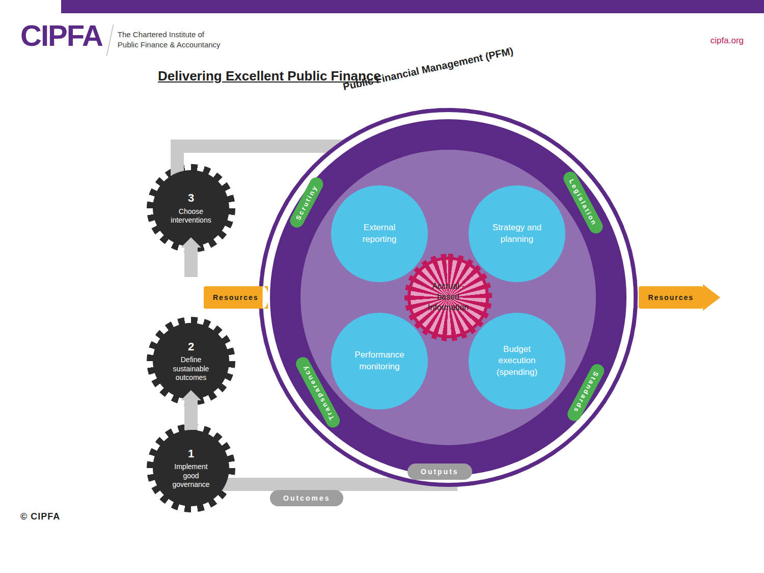CIPFA
The Chartered Institute of
Public Finance & Accountancy
cipfa.org
Delivering Excellent Public Finance
Public Financial Management (PFM)
3 Choose
interventions
2 Define
sustainable
outcomes
1 Implement
good
governance
Scrutiny Legislation Transparency Standards
External
reporting
Strategy and
planning
Performance
monitoring
Budget
execution
(spending)
Accrual -
based
Information
Resources
Resources
Outputs Outcomes
© CIPFA